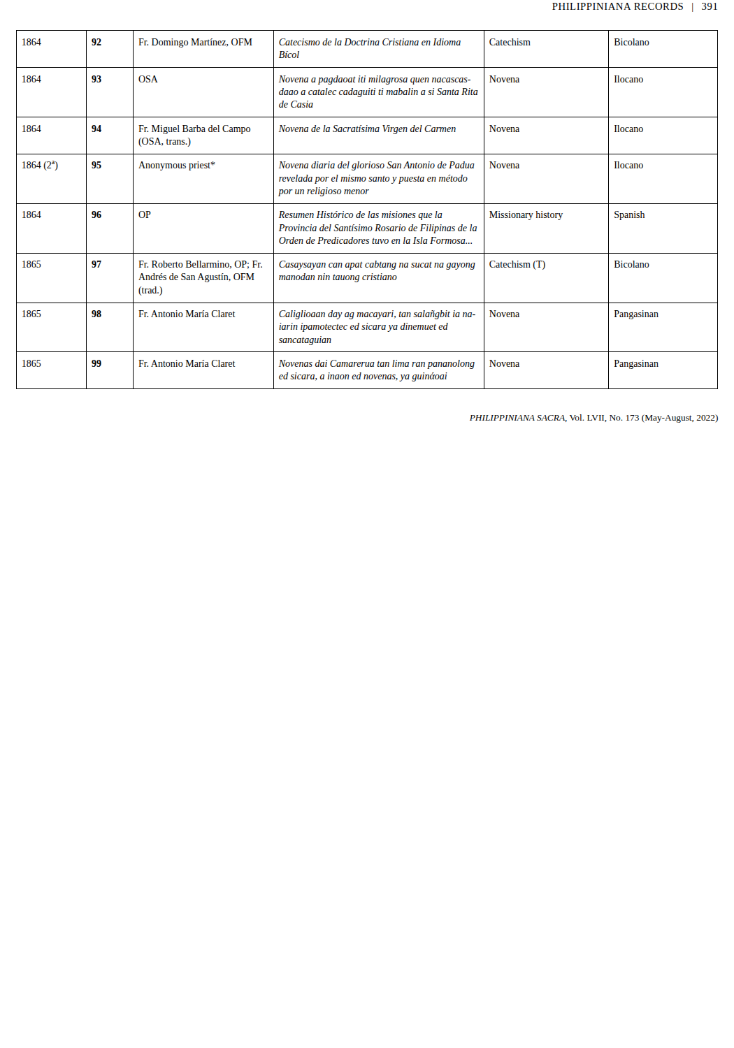PHILIPPINIANA RECORDS | 391
| 1864 | 92 | Fr. Domingo Martínez, OFM | Catecismo de la Doctrina Cristiana en Idioma Bícol | Catechism | Bicolano |
| 1864 | 93 | OSA | Novena a pagdaoat iti milagrosa quen nacascasdaao a catalec cadaguiti ti mabalin a si Santa Rita de Casia | Novena | Ilocano |
| 1864 | 94 | Fr. Miguel Barba del Campo (OSA, trans.) | Novena de la Sacratísima Virgen del Carmen | Novena | Ilocano |
| 1864 (2 a ) | 95 | Anonymous priest* | Novena diaria del glorioso San Antonio de Padua revelada por el mismo santo y puesta en método por un religioso menor | Novena | Ilocano |
| 1864 | 96 | OP | Resumen Histórico de las misiones que la Provincia del Santísimo Rosario de Filipinas de la Orden de Predicadores tuvo en la Isla Formosa... | Missionary history | Spanish |
| 1865 | 97 | Fr. Roberto Bellarmino, OP; Fr. Andrés de San Agustín, OFM (trad.) | Casaysayan can apat cabtang na sucat na gayong manodan nin tauong cristiano | Catechism (T) | Bicolano |
| 1865 | 98 | Fr. Antonio María Claret | Caliglioaan day ag macayari, tan salañgbit ia naiarin ipamotectec ed sicara ya dinemuet ed sancataguian | Novena | Pangasinan |
| 1865 | 99 | Fr. Antonio María Claret | Novenas dai Camarerua tan lima ran pananolong ed sicara, a inaon ed novenas, ya guinάoai | Novena | Pangasinan |
PHILIPPINIANA SACRA, Vol. LVII, No. 173 (May-August, 2022)